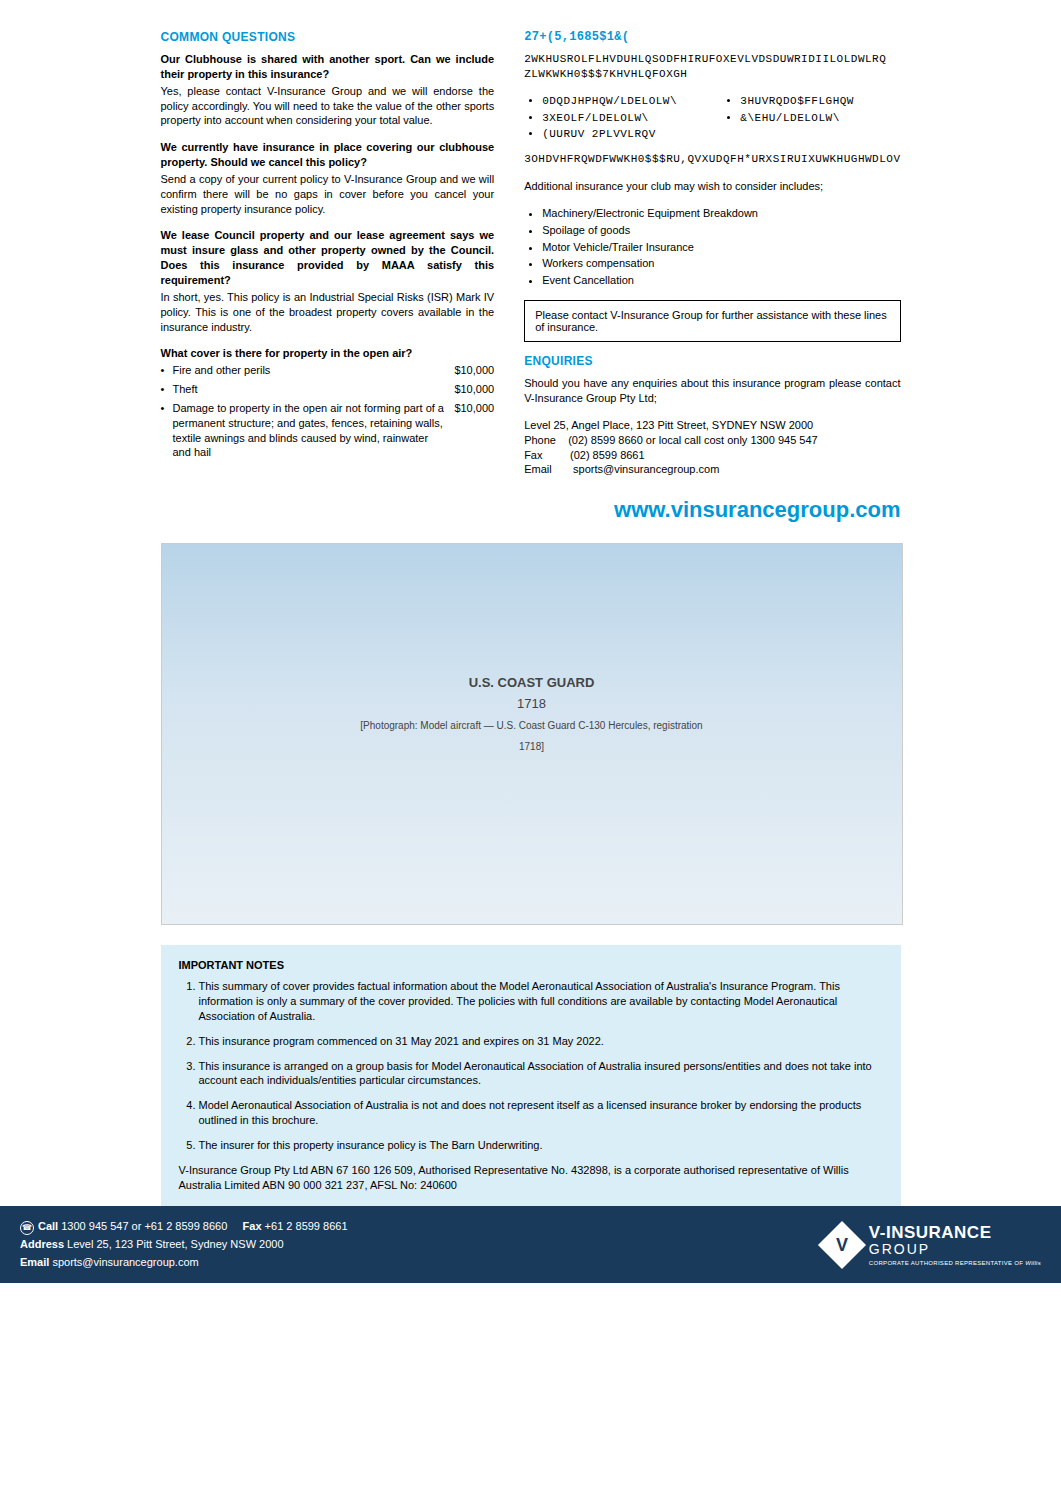COMMON QUESTIONS
Our Clubhouse is shared with another sport. Can we include their property in this insurance?
Yes, please contact V-Insurance Group and we will endorse the policy accordingly. You will need to take the value of the other sports property into account when considering your total value.
We currently have insurance in place covering our clubhouse property. Should we cancel this policy?
Send a copy of your current policy to V-Insurance Group and we will confirm there will be no gaps in cover before you cancel your existing property insurance policy.
We lease Council property and our lease agreement says we must insure glass and other property owned by the Council. Does this insurance provided by MAAA satisfy this requirement?
In short, yes. This policy is an Industrial Special Risks (ISR) Mark IV policy. This is one of the broadest property covers available in the insurance industry.
What cover is there for property in the open air?
• Fire and other perils $10,000
• Theft $10,000
• Damage to property in the open air not forming part of a permanent structure; and gates, fences, retaining walls, textile awnings and blinds caused by wind, rainwater and hail $10,000
27+(5,1685$1&(
2WKHUSROLFLHVDUHLQSODFHIRUFOXEVLVDSDUWRIDIILOLDWLRQ ZLWKWKH0$$$7KHVHLQFOXGH
0DQDJHPHQW/LDELOLW\
3XEOLF/LDELOLW\
(UURUV 2PLVVLRQV
3HUVRQDO$FFLGHQW
&\EHU/LDELOLW\
3OHDVHFRQWDFWWKH0$$$RU,QVXUDQFH*URXSIRUIXUWKHUGHWDLOV
Additional insurance your club may wish to consider includes;
Machinery/Electronic Equipment Breakdown
Spoilage of goods
Motor Vehicle/Trailer Insurance
Workers compensation
Event Cancellation
Please contact V-Insurance Group for further assistance with these lines of insurance.
ENQUIRIES
Should you have any enquiries about this insurance program please contact V-Insurance Group Pty Ltd;
Level 25, Angel Place, 123 Pitt Street, SYDNEY NSW 2000
Phone (02) 8599 8660 or local call cost only 1300 945 547
Fax (02) 8599 8661
Email sports@vinsurancegroup.com
www.vinsurancegroup.com
U.S. COAST GUARD
1718
[Photograph: Model aircraft — U.S. Coast Guard C-130 Hercules, registration 1718]
IMPORTANT NOTES
This summary of cover provides factual information about the Model Aeronautical Association of Australia's Insurance Program. This information is only a summary of the cover provided. The policies with full conditions are available by contacting Model Aeronautical Association of Australia.
This insurance program commenced on 31 May 2021 and expires on 31 May 2022.
This insurance is arranged on a group basis for Model Aeronautical Association of Australia insured persons/entities and does not take into account each individuals/entities particular circumstances.
Model Aeronautical Association of Australia is not and does not represent itself as a licensed insurance broker by endorsing the products outlined in this brochure.
The insurer for this property insurance policy is The Barn Underwriting.
V-Insurance Group Pty Ltd ABN 67 160 126 509, Authorised Representative No. 432898, is a corporate authorised representative of Willis Australia Limited ABN 90 000 321 237, AFSL No: 240600
☎Call 1300 945 547 or +61 2 8599 8660 Fax +61 2 8599 8661
Address Level 25, 123 Pitt Street, Sydney NSW 2000
Email sports@vinsurancegroup.com
V-INSURANCE
GROUP
CORPORATE AUTHORISED REPRESENTATIVE OF Willis